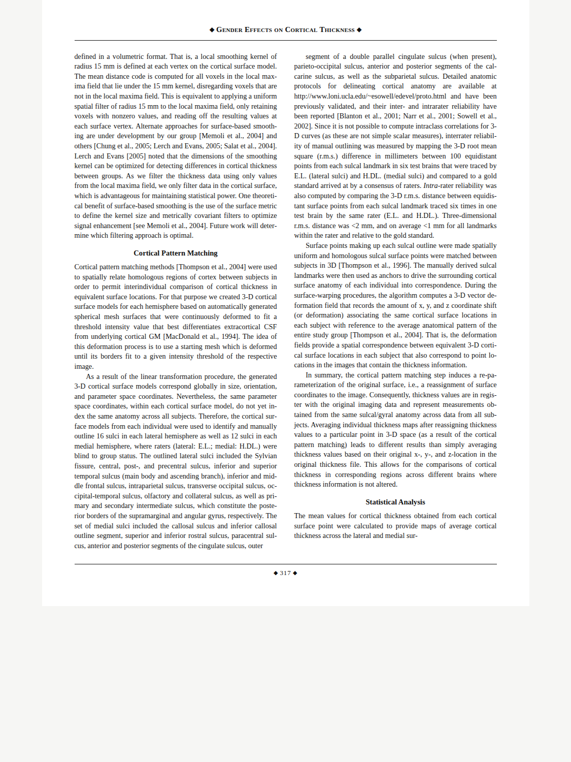◆ Gender Effects on Cortical Thickness ◆
defined in a volumetric format. That is, a local smoothing kernel of radius 15 mm is defined at each vertex on the cortical surface model. The mean distance code is computed for all voxels in the local maxima field that lie under the 15 mm kernel, disregarding voxels that are not in the local maxima field. This is equivalent to applying a uniform spatial filter of radius 15 mm to the local maxima field, only retaining voxels with nonzero values, and reading off the resulting values at each surface vertex. Alternate approaches for surface-based smoothing are under development by our group [Memoli et al., 2004] and others [Chung et al., 2005; Lerch and Evans, 2005; Salat et al., 2004]. Lerch and Evans [2005] noted that the dimensions of the smoothing kernel can be optimized for detecting differences in cortical thickness between groups. As we filter the thickness data using only values from the local maxima field, we only filter data in the cortical surface, which is advantageous for maintaining statistical power. One theoretical benefit of surface-based smoothing is the use of the surface metric to define the kernel size and metrically covariant filters to optimize signal enhancement [see Memoli et al., 2004]. Future work will determine which filtering approach is optimal.
Cortical Pattern Matching
Cortical pattern matching methods [Thompson et al., 2004] were used to spatially relate homologous regions of cortex between subjects in order to permit interindividual comparison of cortical thickness in equivalent surface locations. For that purpose we created 3-D cortical surface models for each hemisphere based on automatically generated spherical mesh surfaces that were continuously deformed to fit a threshold intensity value that best differentiates extracortical CSF from underlying cortical GM [MacDonald et al., 1994]. The idea of this deformation process is to use a starting mesh which is deformed until its borders fit to a given intensity threshold of the respective image.
As a result of the linear transformation procedure, the generated 3-D cortical surface models correspond globally in size, orientation, and parameter space coordinates. Nevertheless, the same parameter space coordinates, within each cortical surface model, do not yet index the same anatomy across all subjects. Therefore, the cortical surface models from each individual were used to identify and manually outline 16 sulci in each lateral hemisphere as well as 12 sulci in each medial hemisphere, where raters (lateral: E.L.; medial: H.DL.) were blind to group status. The outlined lateral sulci included the Sylvian fissure, central, post-, and precentral sulcus, inferior and superior temporal sulcus (main body and ascending branch), inferior and middle frontal sulcus, intraparietal sulcus, transverse occipital sulcus, occipital-temporal sulcus, olfactory and collateral sulcus, as well as primary and secondary intermediate sulcus, which constitute the posterior borders of the supramarginal and angular gyrus, respectively. The set of medial sulci included the callosal sulcus and inferior callosal outline segment, superior and inferior rostral sulcus, paracentral sulcus, anterior and posterior segments of the cingulate sulcus, outer
segment of a double parallel cingulate sulcus (when present), parieto-occipital sulcus, anterior and posterior segments of the calcarine sulcus, as well as the subparietal sulcus. Detailed anatomic protocols for delineating cortical anatomy are available at http://www.loni.ucla.edu/~esowell/edevel/proto.html and have been previously validated, and their inter- and intrarater reliability have been reported [Blanton et al., 2001; Narr et al., 2001; Sowell et al., 2002]. Since it is not possible to compute intraclass correlations for 3-D curves (as these are not simple scalar measures), interrater reliability of manual outlining was measured by mapping the 3-D root mean square (r.m.s.) difference in millimeters between 100 equidistant points from each sulcal landmark in six test brains that were traced by E.L. (lateral sulci) and H.DL. (medial sulci) and compared to a gold standard arrived at by a consensus of raters. Intra-rater reliability was also computed by comparing the 3-D r.m.s. distance between equidistant surface points from each sulcal landmark traced six times in one test brain by the same rater (E.L. and H.DL.). Three-dimensional r.m.s. distance was <2 mm, and on average <1 mm for all landmarks within the rater and relative to the gold standard.
Surface points making up each sulcal outline were made spatially uniform and homologous sulcal surface points were matched between subjects in 3D [Thompson et al., 1996]. The manually derived sulcal landmarks were then used as anchors to drive the surrounding cortical surface anatomy of each individual into correspondence. During the surface-warping procedures, the algorithm computes a 3-D vector deformation field that records the amount of x, y, and z coordinate shift (or deformation) associating the same cortical surface locations in each subject with reference to the average anatomical pattern of the entire study group [Thompson et al., 2004]. That is, the deformation fields provide a spatial correspondence between equivalent 3-D cortical surface locations in each subject that also correspond to point locations in the images that contain the thickness information.
In summary, the cortical pattern matching step induces a re-parameterization of the original surface, i.e., a reassignment of surface coordinates to the image. Consequently, thickness values are in register with the original imaging data and represent measurements obtained from the same sulcal/gyral anatomy across data from all subjects. Averaging individual thickness maps after reassigning thickness values to a particular point in 3-D space (as a result of the cortical pattern matching) leads to different results than simply averaging thickness values based on their original x-, y-, and z-location in the original thickness file. This allows for the comparisons of cortical thickness in corresponding regions across different brains where thickness information is not altered.
Statistical Analysis
The mean values for cortical thickness obtained from each cortical surface point were calculated to provide maps of average cortical thickness across the lateral and medial sur-
◆ 317 ◆